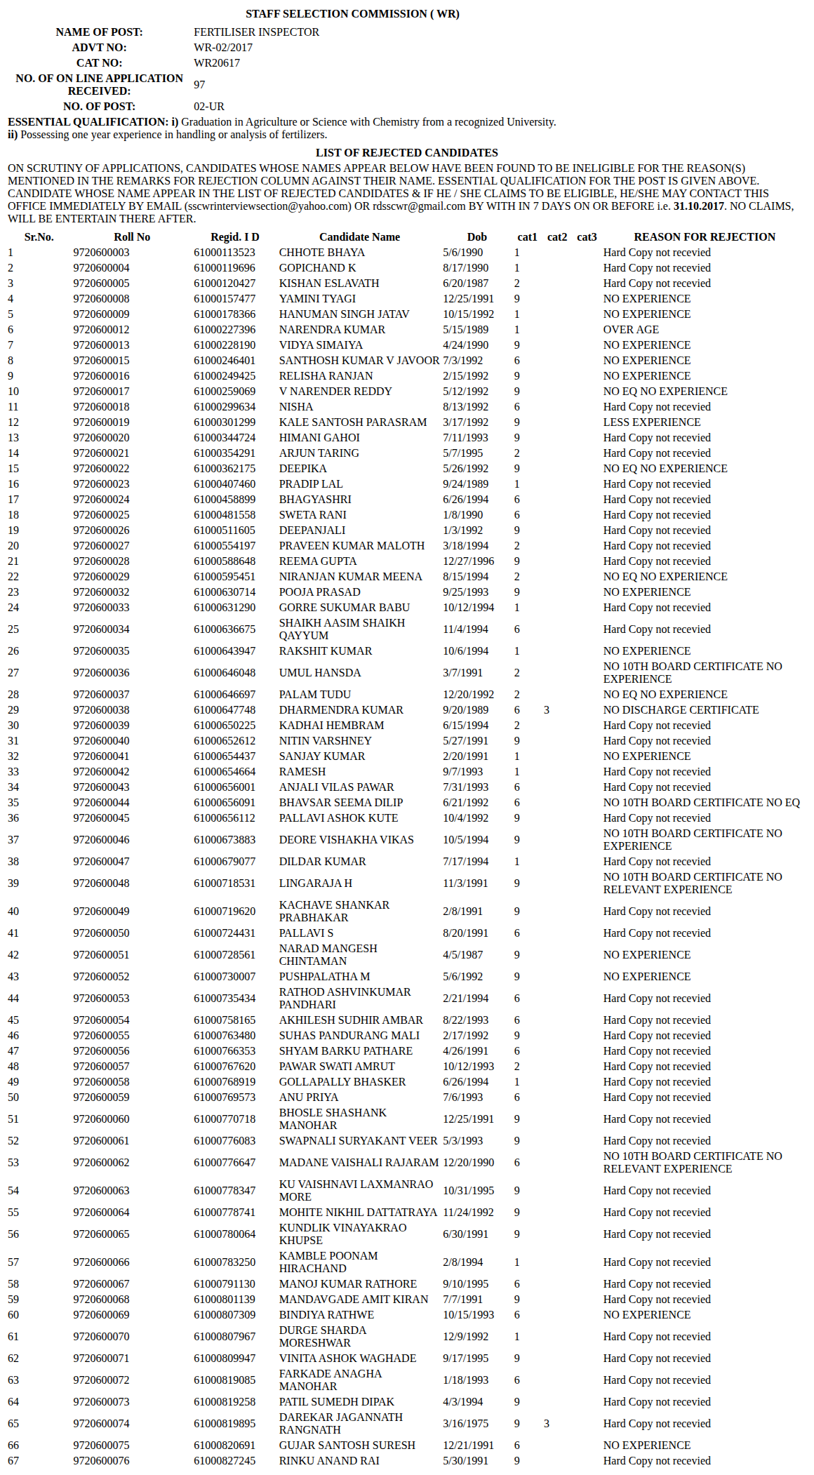| | STAFF SELECTION COMMISSION ( WR) | |
| NAME OF POST: | FERTILISER INSPECTOR | |
| ADVT NO: | WR-02/2017 | |
| CAT NO: | WR20617 | |
| NO. OF ON LINE APPLICATION RECEIVED: | 97 | |
| NO. OF POST: | 02-UR | |
| ESSENTIAL QUALIFICATION: i) Graduation in Agriculture or Science with Chemistry from a recognized University. ii) Possessing one year experience in handling or analysis of fertilizers. |
| LIST OF REJECTED CANDIDATES |
| ON SCRUTINY OF APPLICATIONS, CANDIDATES WHOSE NAMES APPEAR BELOW HAVE BEEN FOUND TO BE INELIGIBLE FOR THE REASON(S) MENTIONED IN THE REMARKS FOR REJECTION COLUMN AGAINST THEIR NAME. ESSENTIAL QUALIFICATION FOR THE POST IS GIVEN ABOVE. CANDIDATE WHOSE NAME APPEAR IN THE LIST OF REJECTED CANDIDATES & IF HE / SHE CLAIMS TO BE ELIGIBLE, HE/SHE MAY CONTACT THIS OFFICE IMMEDIATELY BY EMAIL (sscwrinterviewsection@yahoo.com) OR rdsscwr@gmail.com BY WITH IN 7 DAYS ON OR BEFORE i.e. 31.10.2017 . NO CLAIMS, WILL BE ENTERTAIN THERE AFTER. |
| Sr.No. | Roll No | Regid. I D | Candidate Name | Dob | cat1 | cat2 | cat3 | REASON FOR REJECTION |
| 1 | 9720600003 | 61000113523 | CHHOTE BHAYA | 5/6/1990 | 1 | | | Hard Copy not recevied |
| 2 | 9720600004 | 61000119696 | GOPICHAND K | 8/17/1990 | 1 | | | Hard Copy not recevied |
| 3 | 9720600005 | 61000120427 | KISHAN ESLAVATH | 6/20/1987 | 2 | | | Hard Copy not recevied |
| 4 | 9720600008 | 61000157477 | YAMINI TYAGI | 12/25/1991 | 9 | | | NO EXPERIENCE |
| 5 | 9720600009 | 61000178366 | HANUMAN SINGH JATAV | 10/15/1992 | 1 | | | NO EXPERIENCE |
| 6 | 9720600012 | 61000227396 | NARENDRA KUMAR | 5/15/1989 | 1 | | | OVER AGE |
| 7 | 9720600013 | 61000228190 | VIDYA SIMAIYA | 4/24/1990 | 9 | | | NO EXPERIENCE |
| 8 | 9720600015 | 61000246401 | SANTHOSH KUMAR V JAVOOR | 7/3/1992 | 6 | | | NO EXPERIENCE |
| 9 | 9720600016 | 61000249425 | RELISHA RANJAN | 2/15/1992 | 9 | | | NO EXPERIENCE |
| 10 | 9720600017 | 61000259069 | V NARENDER REDDY | 5/12/1992 | 9 | | | NO EQ NO EXPERIENCE |
| 11 | 9720600018 | 61000299634 | NISHA | 8/13/1992 | 6 | | | Hard Copy not recevied |
| 12 | 9720600019 | 61000301299 | KALE SANTOSH PARASRAM | 3/17/1992 | 9 | | | LESS EXPERIENCE |
| 13 | 9720600020 | 61000344724 | HIMANI GAHOI | 7/11/1993 | 9 | | | Hard Copy not recevied |
| 14 | 9720600021 | 61000354291 | ARJUN TARING | 5/7/1995 | 2 | | | Hard Copy not recevied |
| 15 | 9720600022 | 61000362175 | DEEPIKA | 5/26/1992 | 9 | | | NO EQ NO EXPERIENCE |
| 16 | 9720600023 | 61000407460 | PRADIP LAL | 9/24/1989 | 1 | | | Hard Copy not recevied |
| 17 | 9720600024 | 61000458899 | BHAGYASHRI | 6/26/1994 | 6 | | | Hard Copy not recevied |
| 18 | 9720600025 | 61000481558 | SWETA RANI | 1/8/1990 | 6 | | | Hard Copy not recevied |
| 19 | 9720600026 | 61000511605 | DEEPANJALI | 1/3/1992 | 9 | | | Hard Copy not recevied |
| 20 | 9720600027 | 61000554197 | PRAVEEN KUMAR MALOTH | 3/18/1994 | 2 | | | Hard Copy not recevied |
| 21 | 9720600028 | 61000588648 | REEMA GUPTA | 12/27/1996 | 9 | | | Hard Copy not recevied |
| 22 | 9720600029 | 61000595451 | NIRANJAN KUMAR MEENA | 8/15/1994 | 2 | | | NO EQ NO EXPERIENCE |
| 23 | 9720600032 | 61000630714 | POOJA PRASAD | 9/25/1993 | 9 | | | NO EXPERIENCE |
| 24 | 9720600033 | 61000631290 | GORRE SUKUMAR BABU | 10/12/1994 | 1 | | | Hard Copy not recevied |
| 25 | 9720600034 | 61000636675 | SHAIKH AASIM SHAIKH QAYYUM | 11/4/1994 | 6 | | | Hard Copy not recevied |
| 26 | 9720600035 | 61000643947 | RAKSHIT KUMAR | 10/6/1994 | 1 | | | NO EXPERIENCE |
| 27 | 9720600036 | 61000646048 | UMUL HANSDA | 3/7/1991 | 2 | | | NO 10TH BOARD CERTIFICATE NO EXPERIENCE |
| 28 | 9720600037 | 61000646697 | PALAM TUDU | 12/20/1992 | 2 | | | NO EQ NO EXPERIENCE |
| 29 | 9720600038 | 61000647748 | DHARMENDRA KUMAR | 9/20/1989 | 6 | 3 | | NO DISCHARGE CERTIFICATE |
| 30 | 9720600039 | 61000650225 | KADHAI HEMBRAM | 6/15/1994 | 2 | | | Hard Copy not recevied |
| 31 | 9720600040 | 61000652612 | NITIN VARSHNEY | 5/27/1991 | 9 | | | Hard Copy not recevied |
| 32 | 9720600041 | 61000654437 | SANJAY KUMAR | 2/20/1991 | 1 | | | NO EXPERIENCE |
| 33 | 9720600042 | 61000654664 | RAMESH | 9/7/1993 | 1 | | | Hard Copy not recevied |
| 34 | 9720600043 | 61000656001 | ANJALI VILAS PAWAR | 7/31/1993 | 6 | | | Hard Copy not recevied |
| 35 | 9720600044 | 61000656091 | BHAVSAR SEEMA DILIP | 6/21/1992 | 6 | | | NO 10TH BOARD CERTIFICATE NO EQ |
| 36 | 9720600045 | 61000656112 | PALLAVI ASHOK KUTE | 10/4/1992 | 9 | | | Hard Copy not recevied |
| 37 | 9720600046 | 61000673883 | DEORE VISHAKHA VIKAS | 10/5/1994 | 9 | | | NO 10TH BOARD CERTIFICATE NO EXPERIENCE |
| 38 | 9720600047 | 61000679077 | DILDAR KUMAR | 7/17/1994 | 1 | | | Hard Copy not recevied |
| 39 | 9720600048 | 61000718531 | LINGARAJA H | 11/3/1991 | 9 | | | NO 10TH BOARD CERTIFICATE NO RELEVANT EXPERIENCE |
| 40 | 9720600049 | 61000719620 | KACHAVE SHANKAR PRABHAKAR | 2/8/1991 | 9 | | | Hard Copy not recevied |
| 41 | 9720600050 | 61000724431 | PALLAVI S | 8/20/1991 | 6 | | | Hard Copy not recevied |
| 42 | 9720600051 | 61000728561 | NARAD MANGESH CHINTAMAN | 4/5/1987 | 9 | | | NO EXPERIENCE |
| 43 | 9720600052 | 61000730007 | PUSHPALATHA M | 5/6/1992 | 9 | | | NO EXPERIENCE |
| 44 | 9720600053 | 61000735434 | RATHOD ASHVINKUMAR PANDHARI | 2/21/1994 | 6 | | | Hard Copy not recevied |
| 45 | 9720600054 | 61000758165 | AKHILESH SUDHIR AMBAR | 8/22/1993 | 6 | | | Hard Copy not recevied |
| 46 | 9720600055 | 61000763480 | SUHAS PANDURANG MALI | 2/17/1992 | 9 | | | Hard Copy not recevied |
| 47 | 9720600056 | 61000766353 | SHYAM BARKU PATHARE | 4/26/1991 | 6 | | | Hard Copy not recevied |
| 48 | 9720600057 | 61000767620 | PAWAR SWATI AMRUT | 10/12/1993 | 2 | | | Hard Copy not recevied |
| 49 | 9720600058 | 61000768919 | GOLLAPALLY BHASKER | 6/26/1994 | 1 | | | Hard Copy not recevied |
| 50 | 9720600059 | 61000769573 | ANU PRIYA | 7/6/1993 | 6 | | | Hard Copy not recevied |
| 51 | 9720600060 | 61000770718 | BHOSLE SHASHANK MANOHAR | 12/25/1991 | 9 | | | Hard Copy not recevied |
| 52 | 9720600061 | 61000776083 | SWAPNALI SURYAKANT VEER | 5/3/1993 | 9 | | | Hard Copy not recevied |
| 53 | 9720600062 | 61000776647 | MADANE VAISHALI RAJARAM | 12/20/1990 | 6 | | | NO 10TH BOARD CERTIFICATE NO RELEVANT EXPERIENCE |
| 54 | 9720600063 | 61000778347 | KU VAISHNAVI LAXMANRAO MORE | 10/31/1995 | 9 | | | Hard Copy not recevied |
| 55 | 9720600064 | 61000778741 | MOHITE NIKHIL DATTATRAYA | 11/24/1992 | 9 | | | Hard Copy not recevied |
| 56 | 9720600065 | 61000780064 | KUNDLIK VINAYAKRAO KHUPSE | 6/30/1991 | 9 | | | Hard Copy not recevied |
| 57 | 9720600066 | 61000783250 | KAMBLE POONAM HIRACHAND | 2/8/1994 | 1 | | | Hard Copy not recevied |
| 58 | 9720600067 | 61000791130 | MANOJ KUMAR RATHORE | 9/10/1995 | 6 | | | Hard Copy not recevied |
| 59 | 9720600068 | 61000801139 | MANDAVGADE AMIT KIRAN | 7/7/1991 | 9 | | | Hard Copy not recevied |
| 60 | 9720600069 | 61000807309 | BINDIYA RATHWE | 10/15/1993 | 6 | | | NO EXPERIENCE |
| 61 | 9720600070 | 61000807967 | DURGE SHARDA MORESHWAR | 12/9/1992 | 1 | | | Hard Copy not recevied |
| 62 | 9720600071 | 61000809947 | VINITA ASHOK WAGHADE | 9/17/1995 | 9 | | | Hard Copy not recevied |
| 63 | 9720600072 | 61000819085 | FARKADE ANAGHA MANOHAR | 1/18/1993 | 6 | | | Hard Copy not recevied |
| 64 | 9720600073 | 61000819258 | PATIL SUMEDH DIPAK | 4/3/1994 | 9 | | | Hard Copy not recevied |
| 65 | 9720600074 | 61000819895 | DAREKAR JAGANNATH RANGNATH | 3/16/1975 | 9 | 3 | | Hard Copy not recevied |
| 66 | 9720600075 | 61000820691 | GUJAR SANTOSH SURESH | 12/21/1991 | 6 | | | NO EXPERIENCE |
| 67 | 9720600076 | 61000827245 | RINKU ANAND RAI | 5/30/1991 | 9 | | | Hard Copy not recevied |